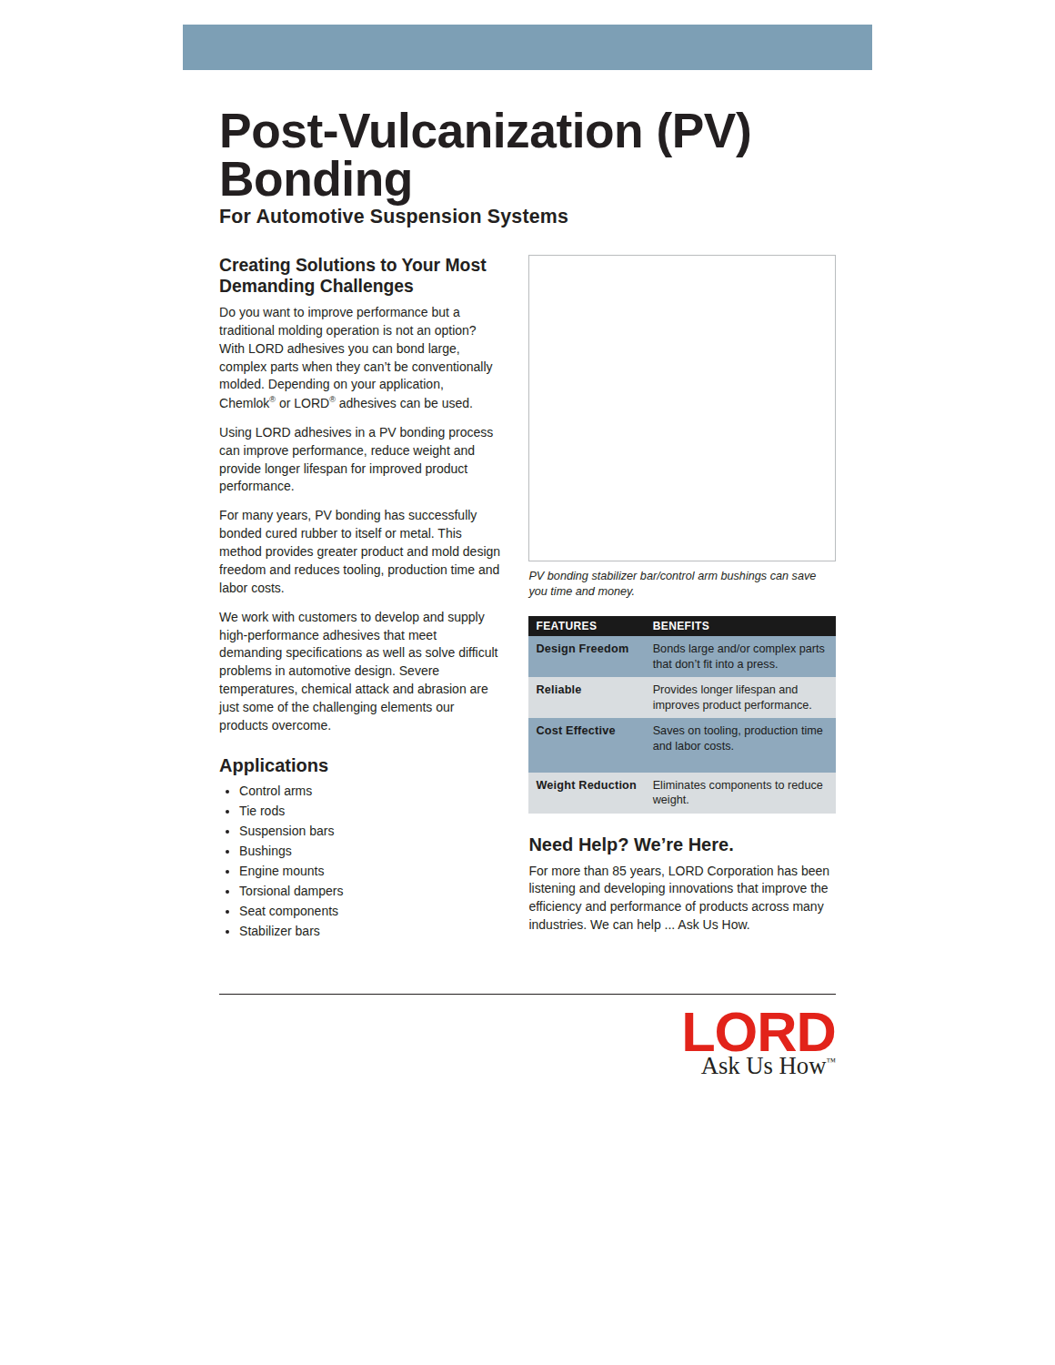Post-Vulcanization (PV) Bonding
For Automotive Suspension Systems
Creating Solutions to Your Most
Demanding Challenges
Do you want to improve performance but a traditional molding operation is not an option? With LORD adhesives you can bond large, complex parts when they can’t be conventionally molded. Depending on your application, Chemlok® or LORD® adhesives can be used.
Using LORD adhesives in a PV bonding process can improve performance, reduce weight and provide longer lifespan for improved product performance.
For many years, PV bonding has successfully bonded cured rubber to itself or metal. This method provides greater product and mold design freedom and reduces tooling, production time and labor costs.
We work with customers to develop and supply high-performance adhesives that meet demanding specifications as well as solve difficult problems in automotive design. Severe temperatures, chemical attack and abrasion are just some of the challenging elements our products overcome.
Applications
Control arms
Tie rods
Suspension bars
Bushings
Engine mounts
Torsional dampers
Seat components
Stabilizer bars
PV bonding stabilizer bar/control arm bushings can save you time and money.
| FEATURES | BENEFITS |
| --- | --- |
| Design Freedom | Bonds large and/or complex parts that don’t fit into a press. |
| Reliable | Provides longer lifespan and improves product performance. |
| Cost Effective | Saves on tooling, production time and labor costs. |
| Weight Reduction | Eliminates components to reduce weight. |
Need Help? We’re Here.
For more than 85 years, LORD Corporation has been listening and developing innovations that improve the efficiency and performance of products across many industries. We can help ... Ask Us How.
LORD
Ask Us How™